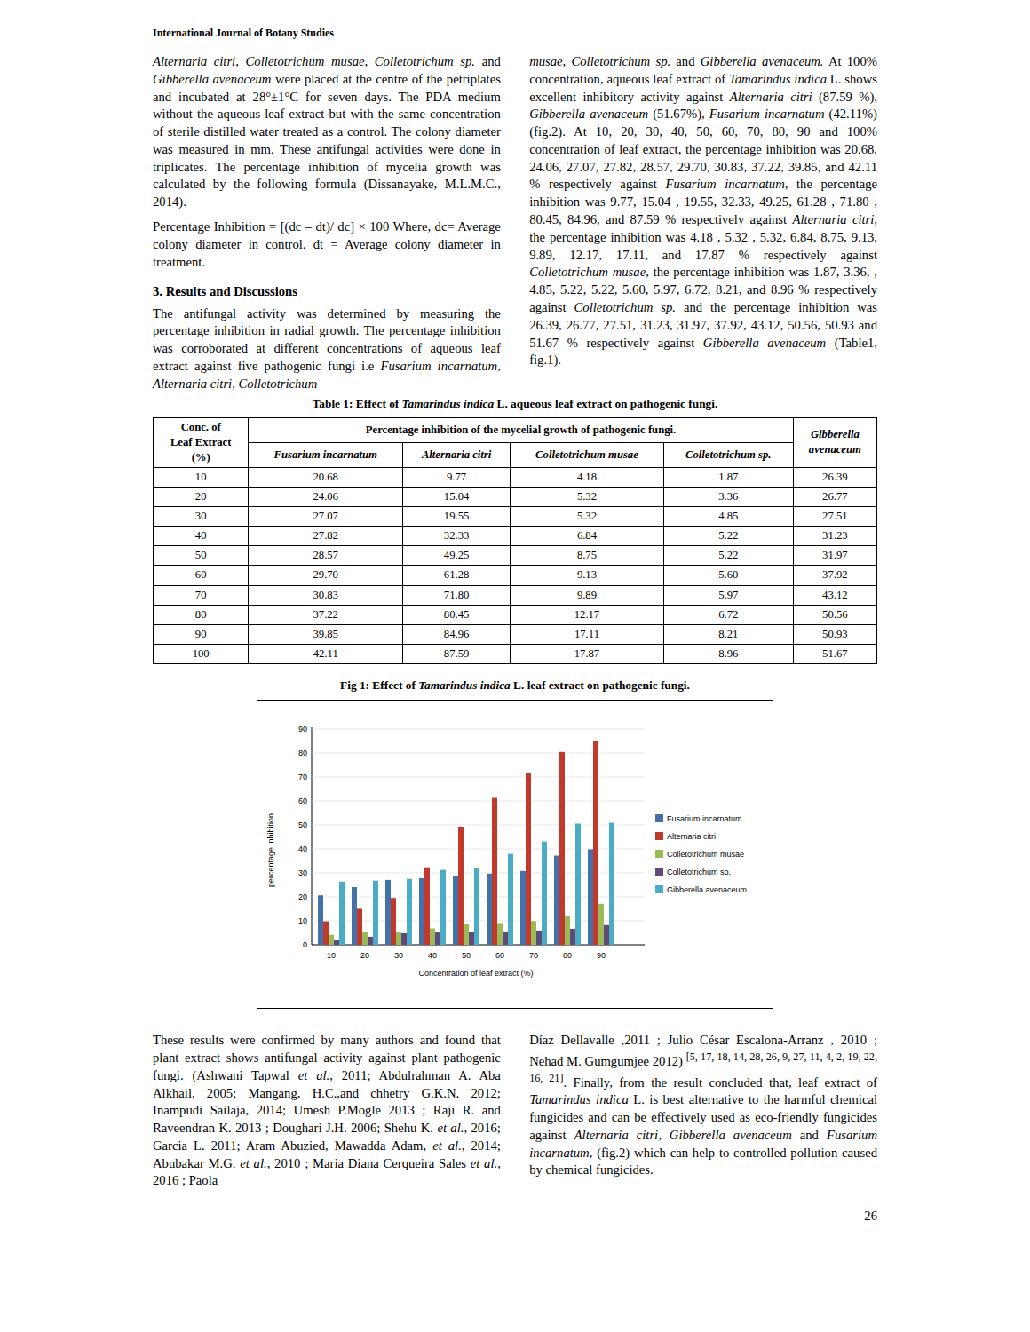International Journal of Botany Studies
Alternaria citri, Colletotrichum musae, Colletotrichum sp. and Gibberella avenaceum were placed at the centre of the petriplates and incubated at 28°±1°C for seven days. The PDA medium without the aqueous leaf extract but with the same concentration of sterile distilled water treated as a control. The colony diameter was measured in mm. These antifungal activities were done in triplicates. The percentage inhibition of mycelia growth was calculated by the following formula (Dissanayake, M.L.M.C., 2014).
Percentage Inhibition = [(dc – dt)/ dc] × 100 Where, dc= Average colony diameter in control. dt = Average colony diameter in treatment.
3. Results and Discussions
The antifungal activity was determined by measuring the percentage inhibition in radial growth. The percentage inhibition was corroborated at different concentrations of aqueous leaf extract against five pathogenic fungi i.e Fusarium incarnatum, Alternaria citri, Colletotrichum
musae, Colletotrichum sp. and Gibberella avenaceum. At 100% concentration, aqueous leaf extract of Tamarindus indica L. shows excellent inhibitory activity against Alternaria citri (87.59 %), Gibberella avenaceum (51.67%), Fusarium incarnatum (42.11%) (fig.2). At 10, 20, 30, 40, 50, 60, 70, 80, 90 and 100% concentration of leaf extract, the percentage inhibition was 20.68, 24.06, 27.07, 27.82, 28.57, 29.70, 30.83, 37.22, 39.85, and 42.11 % respectively against Fusarium incarnatum, the percentage inhibition was 9.77, 15.04 , 19.55, 32.33, 49.25, 61.28 , 71.80 , 80.45, 84.96, and 87.59 % respectively against Alternaria citri, the percentage inhibition was 4.18 , 5.32 , 5.32, 6.84, 8.75, 9.13, 9.89, 12.17, 17.11, and 17.87 % respectively against Colletotrichum musae, the percentage inhibition was 1.87, 3.36, , 4.85, 5.22, 5.22, 5.60, 5.97, 6.72, 8.21, and 8.96 % respectively against Colletotrichum sp. and the percentage inhibition was 26.39, 26.77, 27.51, 31.23, 31.97, 37.92, 43.12, 50.56, 50.93 and 51.67 % respectively against Gibberella avenaceum (Table1, fig.1).
Table 1: Effect of Tamarindus indica L. aqueous leaf extract on pathogenic fungi.
| Conc. of Leaf Extract (%) | Percentage inhibition of the mycelial growth of pathogenic fungi. | Gibberella avenaceum |
| --- | --- | --- |
| Fusarium incarnatum | Alternaria citri | Colletotrichum musae | Colletotrichum sp. |
| 10 | 20.68 | 9.77 | 4.18 | 1.87 | 26.39 |
| 20 | 24.06 | 15.04 | 5.32 | 3.36 | 26.77 |
| 30 | 27.07 | 19.55 | 5.32 | 4.85 | 27.51 |
| 40 | 27.82 | 32.33 | 6.84 | 5.22 | 31.23 |
| 50 | 28.57 | 49.25 | 8.75 | 5.22 | 31.97 |
| 60 | 29.70 | 61.28 | 9.13 | 5.60 | 37.92 |
| 70 | 30.83 | 71.80 | 9.89 | 5.97 | 43.12 |
| 80 | 37.22 | 80.45 | 12.17 | 6.72 | 50.56 |
| 90 | 39.85 | 84.96 | 17.11 | 8.21 | 50.93 |
| 100 | 42.11 | 87.59 | 17.87 | 8.96 | 51.67 |
Fig 1: Effect of Tamarindus indica L. leaf extract on pathogenic fungi.
percentage inhibition 0 10 20 30 40 50 60 70 80 90 10 20 30 40 50 60 70 80 90 Concentration of leaf extract (%) Fusarium incarnatum Alternaria citri Colletotrichum musae Colletotrichum sp. Gibberella avenaceum
These results were confirmed by many authors and found that plant extract shows antifungal activity against plant pathogenic fungi. (Ashwani Tapwal et al., 2011; Abdulrahman A. Aba Alkhail, 2005; Mangang, H.C.,and chhetry G.K.N. 2012; Inampudi Sailaja, 2014; Umesh P.Mogle 2013 ; Raji R. and Raveendran K. 2013 ; Doughari J.H. 2006; Shehu K. et al., 2016; Garcia L. 2011; Aram Abuzied, Mawadda Adam, et al., 2014; Abubakar M.G. et al., 2010 ; Maria Diana Cerqueira Sales et al., 2016 ; Paola
Díaz Dellavalle ,2011 ; Julio César Escalona-Arranz , 2010 ; Nehad M. Gumgumjee 2012) [5, 17, 18, 14, 28, 26, 9, 27, 11, 4, 2, 19, 22, 16, 21]. Finally, from the result concluded that, leaf extract of Tamarindus indica L. is best alternative to the harmful chemical fungicides and can be effectively used as eco-friendly fungicides against Alternaria citri, Gibberella avenaceum and Fusarium incarnatum, (fig.2) which can help to controlled pollution caused by chemical fungicides.
26